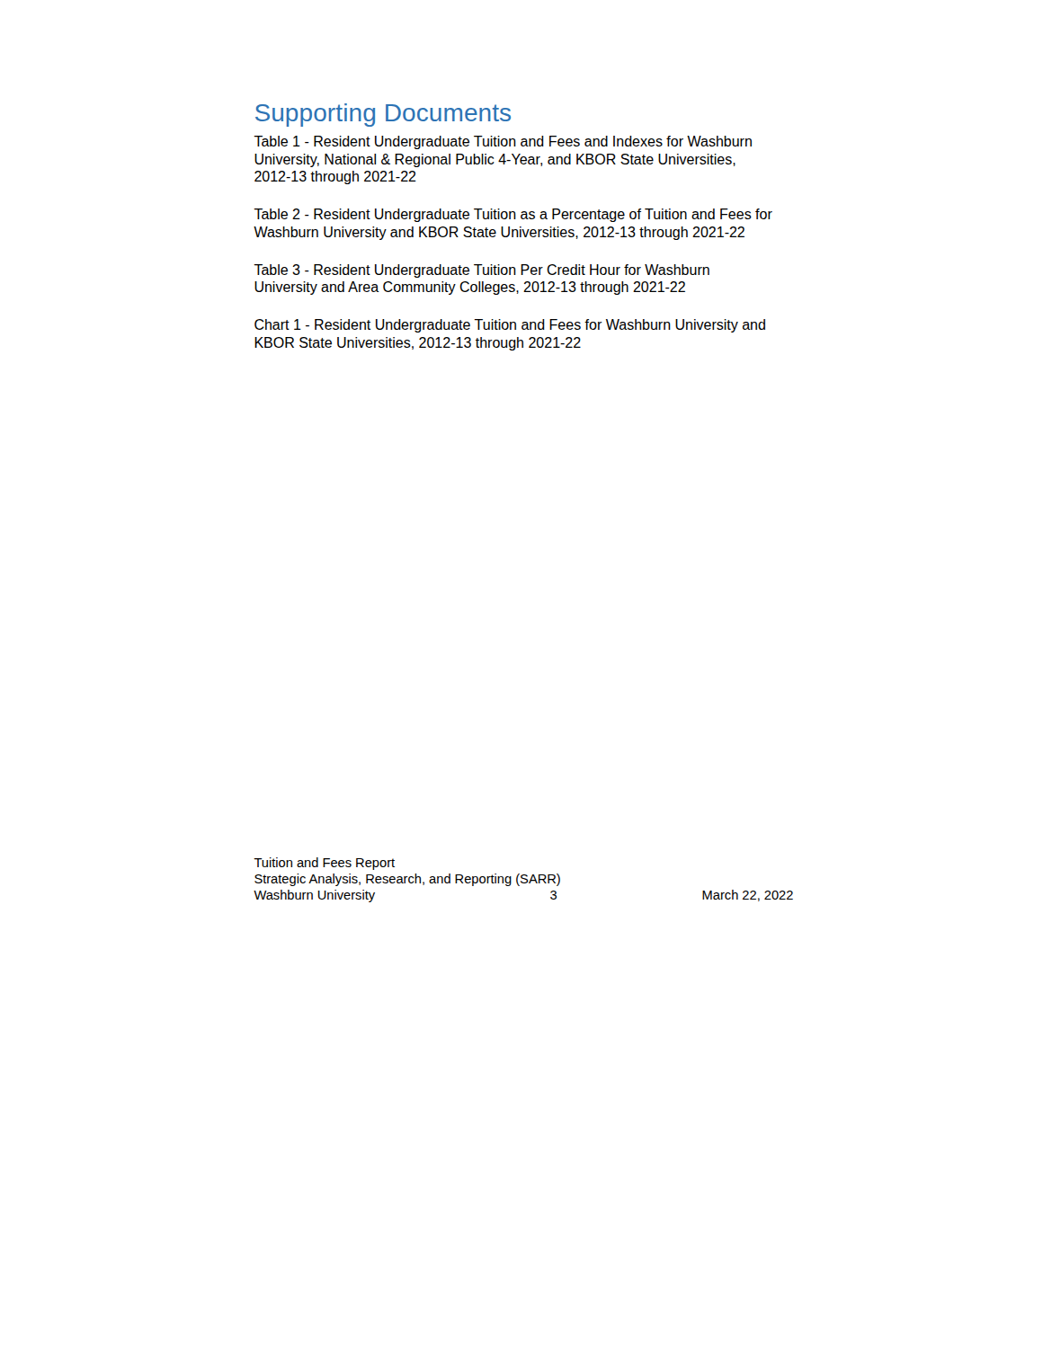Supporting Documents
Table 1 - Resident Undergraduate Tuition and Fees and Indexes for Washburn University, National & Regional Public 4-Year, and KBOR State Universities, 2012-13 through 2021-22
Table 2 - Resident Undergraduate Tuition as a Percentage of Tuition and Fees for Washburn University and KBOR State Universities, 2012-13 through 2021-22
Table 3 - Resident Undergraduate Tuition Per Credit Hour for Washburn University and Area Community Colleges, 2012-13 through 2021-22
Chart 1 - Resident Undergraduate Tuition and Fees for Washburn University and KBOR State Universities, 2012-13 through 2021-22
Tuition and Fees Report
Strategic Analysis, Research, and Reporting (SARR)
Washburn University 3 March 22, 2022